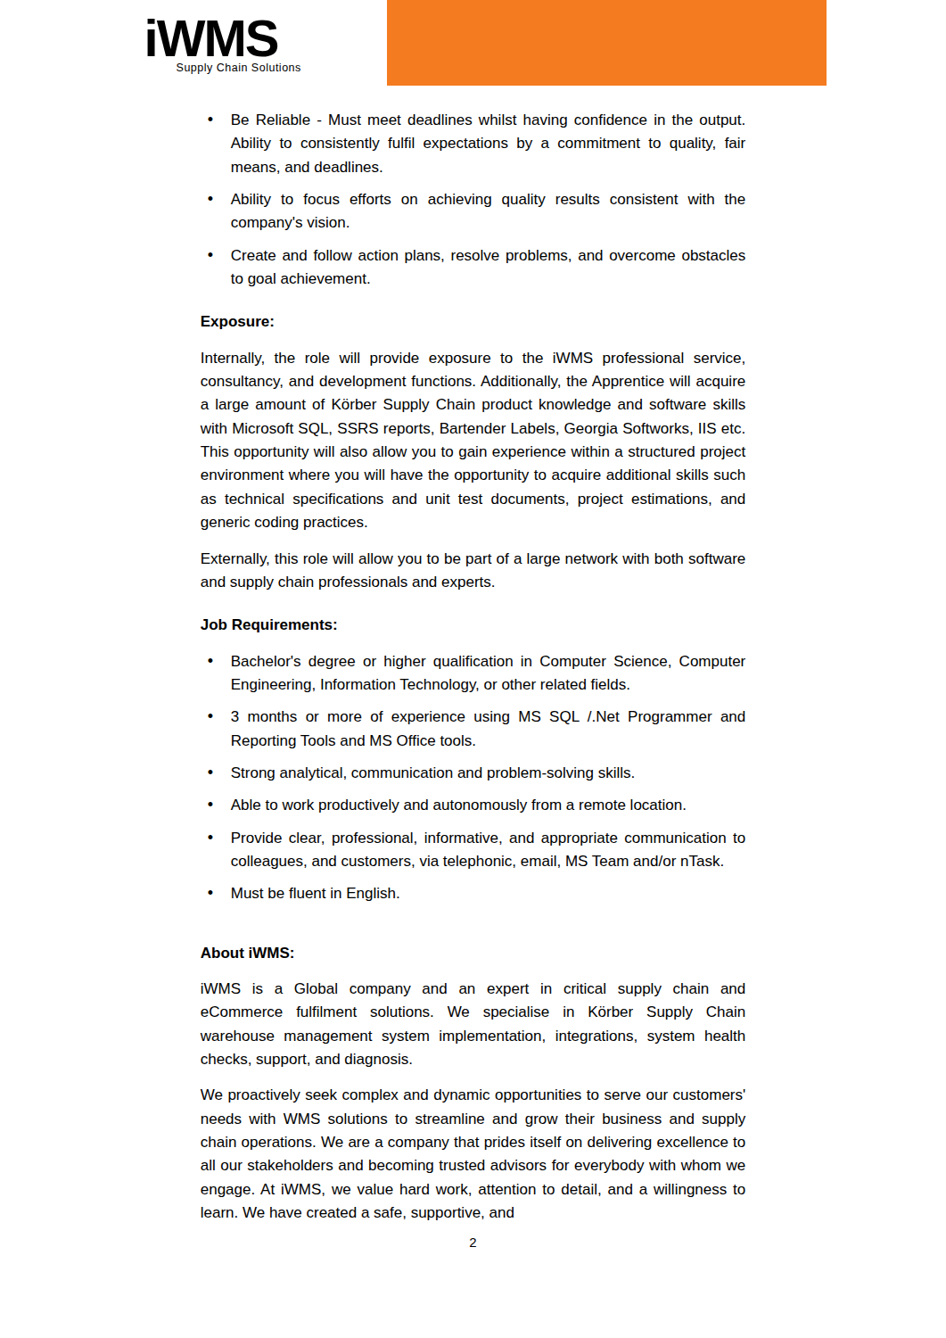i WMS
Supply Chain Solutions
Be Reliable - Must meet deadlines whilst having confidence in the output. Ability to consistently fulfil expectations by a commitment to quality, fair means, and deadlines.
Ability to focus efforts on achieving quality results consistent with the company's vision.
Create and follow action plans, resolve problems, and overcome obstacles to goal achievement.
Exposure:
Internally, the role will provide exposure to the iWMS professional service, consultancy, and development functions. Additionally, the Apprentice will acquire a large amount of Körber Supply Chain product knowledge and software skills with Microsoft SQL, SSRS reports, Bartender Labels, Georgia Softworks, IIS etc. This opportunity will also allow you to gain experience within a structured project environment where you will have the opportunity to acquire additional skills such as technical specifications and unit test documents, project estimations, and generic coding practices.
Externally, this role will allow you to be part of a large network with both software and supply chain professionals and experts.
Job Requirements:
Bachelor's degree or higher qualification in Computer Science, Computer Engineering, Information Technology, or other related fields.
3 months or more of experience using MS SQL /.Net Programmer and Reporting Tools and MS Office tools.
Strong analytical, communication and problem-solving skills.
Able to work productively and autonomously from a remote location.
Provide clear, professional, informative, and appropriate communication to colleagues, and customers, via telephonic, email, MS Team and/or nTask.
Must be fluent in English.
About iWMS:
iWMS is a Global company and an expert in critical supply chain and eCommerce fulfilment solutions. We specialise in Körber Supply Chain warehouse management system implementation, integrations, system health checks, support, and diagnosis.
We proactively seek complex and dynamic opportunities to serve our customers' needs with WMS solutions to streamline and grow their business and supply chain operations. We are a company that prides itself on delivering excellence to all our stakeholders and becoming trusted advisors for everybody with whom we engage. At iWMS, we value hard work, attention to detail, and a willingness to learn. We have created a safe, supportive, and
2